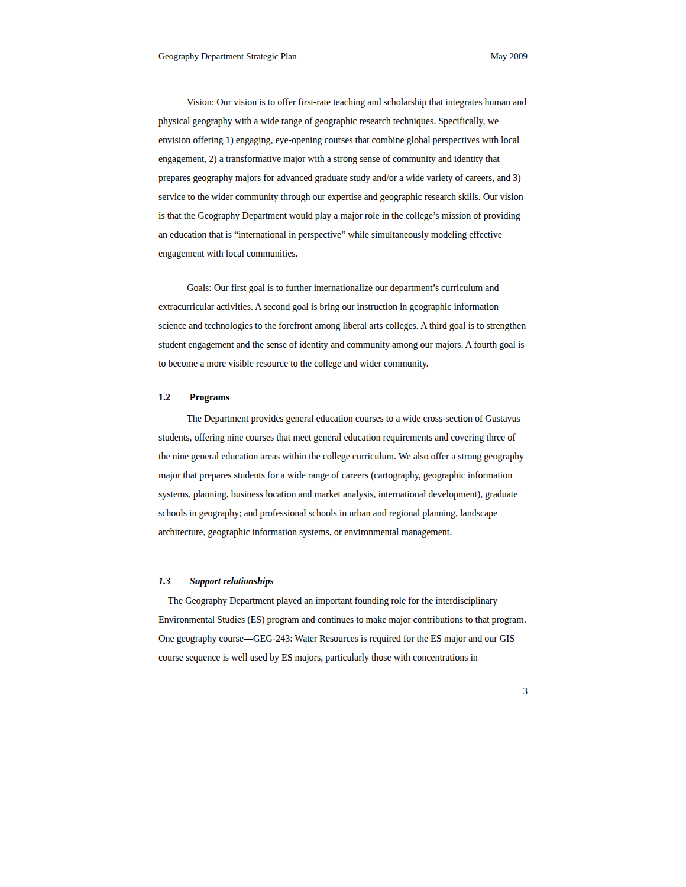Geography Department Strategic Plan May 2009
Vision: Our vision is to offer first-rate teaching and scholarship that integrates human and physical geography with a wide range of geographic research techniques. Specifically, we envision offering 1) engaging, eye-opening courses that combine global perspectives with local engagement, 2) a transformative major with a strong sense of community and identity that prepares geography majors for advanced graduate study and/or a wide variety of careers, and 3) service to the wider community through our expertise and geographic research skills. Our vision is that the Geography Department would play a major role in the college’s mission of providing an education that is “international in perspective” while simultaneously modeling effective engagement with local communities.
Goals: Our first goal is to further internationalize our department’s curriculum and extracurricular activities. A second goal is bring our instruction in geographic information science and technologies to the forefront among liberal arts colleges. A third goal is to strengthen student engagement and the sense of identity and community among our majors. A fourth goal is to become a more visible resource to the college and wider community.
1.2 Programs
The Department provides general education courses to a wide cross-section of Gustavus students, offering nine courses that meet general education requirements and covering three of the nine general education areas within the college curriculum. We also offer a strong geography major that prepares students for a wide range of careers (cartography, geographic information systems, planning, business location and market analysis, international development), graduate schools in geography; and professional schools in urban and regional planning, landscape architecture, geographic information systems, or environmental management.
1.3 Support relationships
The Geography Department played an important founding role for the interdisciplinary Environmental Studies (ES) program and continues to make major contributions to that program. One geography course—GEG-243: Water Resources is required for the ES major and our GIS course sequence is well used by ES majors, particularly those with concentrations in
3